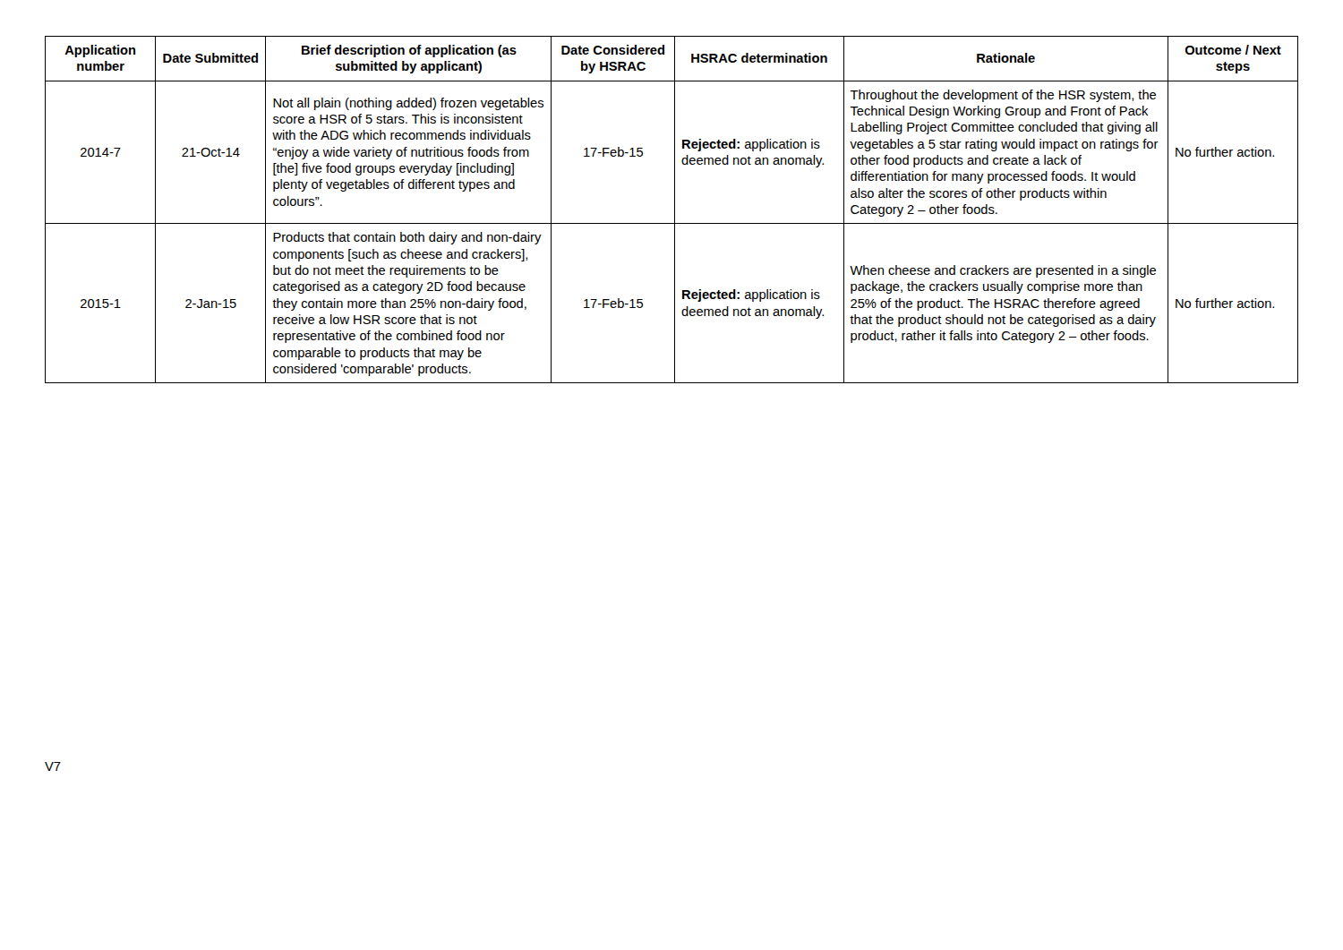| Application number | Date Submitted | Brief description of application (as submitted by applicant) | Date Considered by HSRAC | HSRAC determination | Rationale | Outcome / Next steps |
| --- | --- | --- | --- | --- | --- | --- |
| 2014-7 | 21-Oct-14 | Not all plain (nothing added) frozen vegetables score a HSR of 5 stars. This is inconsistent with the ADG which recommends individuals “enjoy a wide variety of nutritious foods from [the] five food groups everyday [including] plenty of vegetables of different types and colours”. | 17-Feb-15 | Rejected: application is deemed not an anomaly. | Throughout the development of the HSR system, the Technical Design Working Group and Front of Pack Labelling Project Committee concluded that giving all vegetables a 5 star rating would impact on ratings for other food products and create a lack of differentiation for many processed foods. It would also alter the scores of other products within Category 2 – other foods. | No further action. |
| 2015-1 | 2-Jan-15 | Products that contain both dairy and non-dairy components [such as cheese and crackers], but do not meet the requirements to be categorised as a category 2D food because they contain more than 25% non-dairy food, receive a low HSR score that is not representative of the combined food nor comparable to products that may be considered 'comparable' products. | 17-Feb-15 | Rejected: application is deemed not an anomaly. | When cheese and crackers are presented in a single package, the crackers usually comprise more than 25% of the product. The HSRAC therefore agreed that the product should not be categorised as a dairy product, rather it falls into Category 2 – other foods. | No further action. |
V7